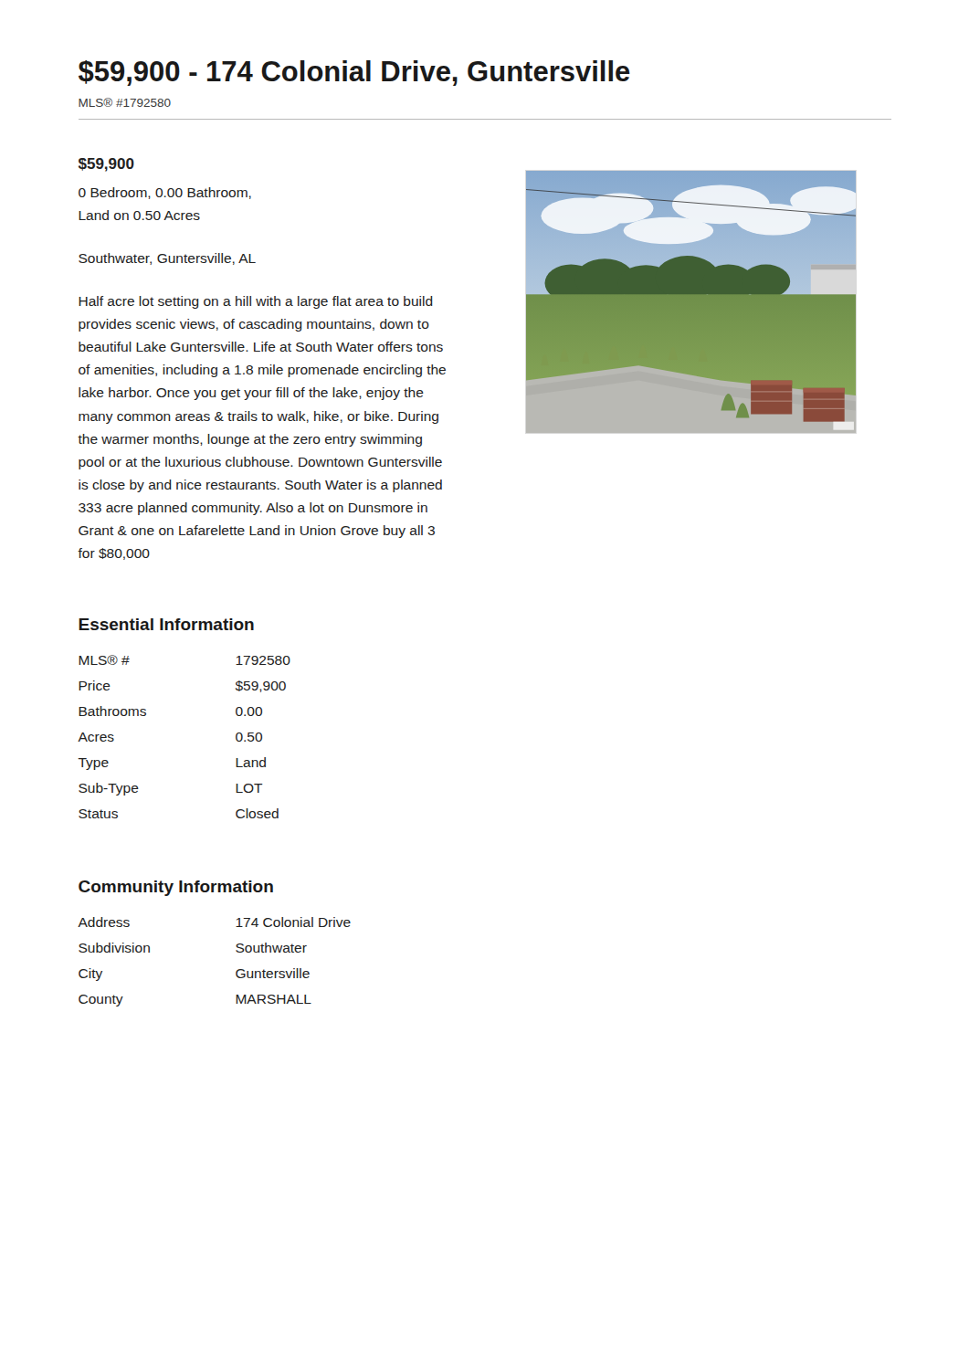$59,900 - 174 Colonial Drive, Guntersville
MLS® #1792580
$59,900
0 Bedroom, 0.00 Bathroom,
Land on 0.50 Acres
Southwater, Guntersville, AL
Half acre lot setting on a hill with a large flat area to build provides scenic views, of cascading mountains, down to beautiful Lake Guntersville. Life at South Water offers tons of amenities, including a 1.8 mile promenade encircling the lake harbor. Once you get your fill of the lake, enjoy the many common areas & trails to walk, hike, or bike. During the warmer months, lounge at the zero entry swimming pool or at the luxurious clubhouse. Downtown Guntersville is close by and nice restaurants. South Water is a planned 333 acre planned community. Also a lot on Dunsmore in Grant & one on Lafarelette Land in Union Grove buy all 3 for $80,000
Essential Information
| MLS® # | 1792580 |
| Price | $59,900 |
| Bathrooms | 0.00 |
| Acres | 0.50 |
| Type | Land |
| Sub-Type | LOT |
| Status | Closed |
Community Information
| Address | 174 Colonial Drive |
| Subdivision | Southwater |
| City | Guntersville |
| County | MARSHALL |